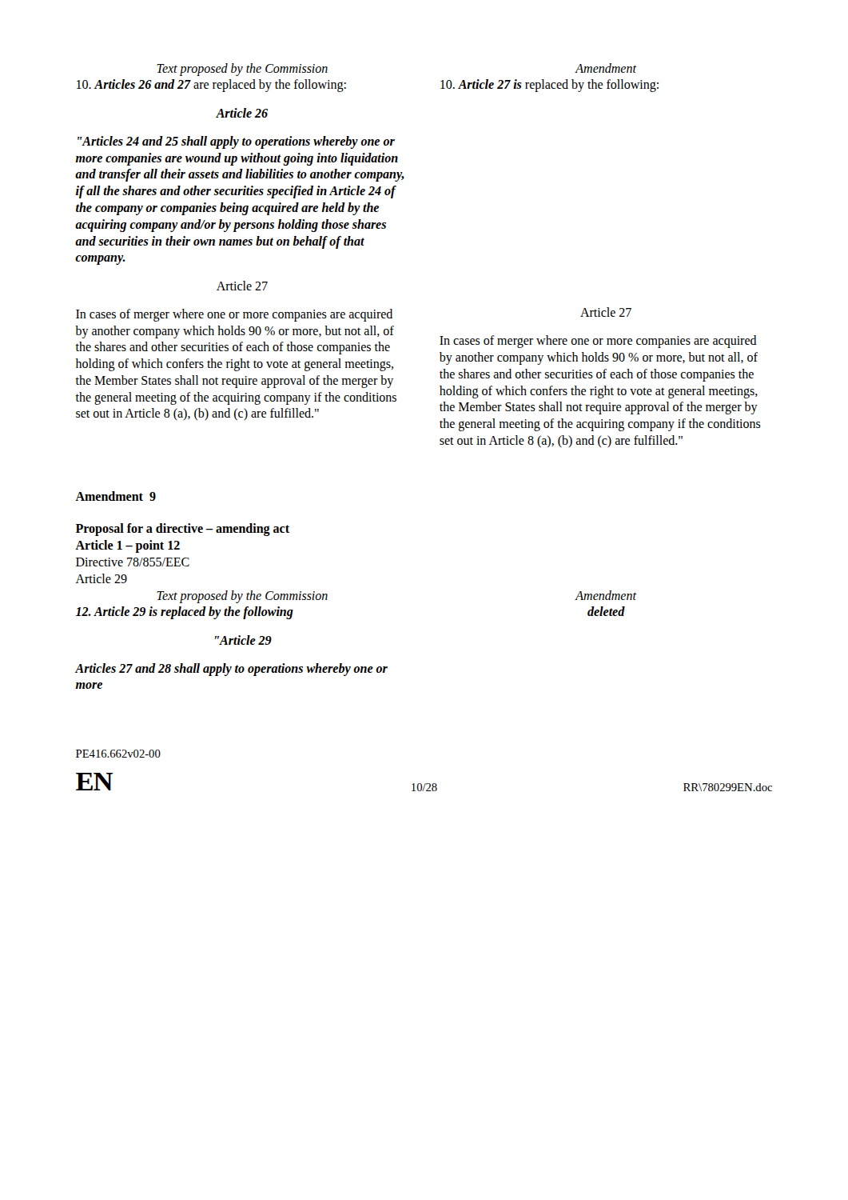| Text proposed by the Commission | Amendment |
| 10. Articles 26 and 27 are replaced by the following: Article 26 "Articles 24 and 25 shall apply to operations whereby one or more companies are wound up without going into liquidation and transfer all their assets and liabilities to another company, if all the shares and other securities specified in Article 24 of the company or companies being acquired are held by the acquiring company and/or by persons holding those shares and securities in their own names but on behalf of that company. Article 27 In cases of merger where one or more companies are acquired by another company which holds 90 % or more, but not all, of the shares and other securities of each of those companies the holding of which confers the right to vote at general meetings, the Member States shall not require approval of the merger by the general meeting of the acquiring company if the conditions set out in Article 8 (a), (b) and (c) are fulfilled." | 10. Article 27 is replaced by the following: Article 27 In cases of merger where one or more companies are acquired by another company which holds 90 % or more, but not all, of the shares and other securities of each of those companies the holding of which confers the right to vote at general meetings, the Member States shall not require approval of the merger by the general meeting of the acquiring company if the conditions set out in Article 8 (a), (b) and (c) are fulfilled." |
Amendment 9
Proposal for a directive – amending act
Article 1 – point 12
Directive 78/855/EEC
Article 29
| Text proposed by the Commission | Amendment |
| 12. Article 29 is replaced by the following "Article 29 Articles 27 and 28 shall apply to operations whereby one or more | deleted |
PE416.662v02-00
EN
10/28
RR\780299EN.doc